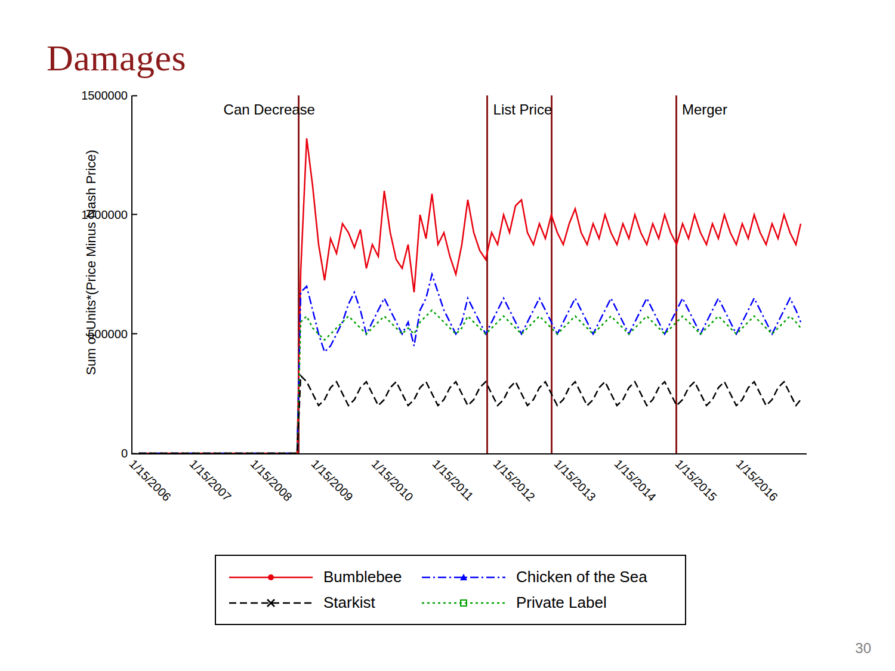Damages
Sum of Units*(Price Minus Nash Price)
1500000
1000000
500000
0
Can Decrease
List Price
Merger
1/15/2006
1/15/2007
1/15/2008
1/15/2009
1/15/2010
1/15/2011
1/15/2012
1/15/2013
1/15/2014
1/15/2015
1/15/2016
| | Bumblebee | | Chicken of the Sea |
| | Starkist | | Private Label |
30